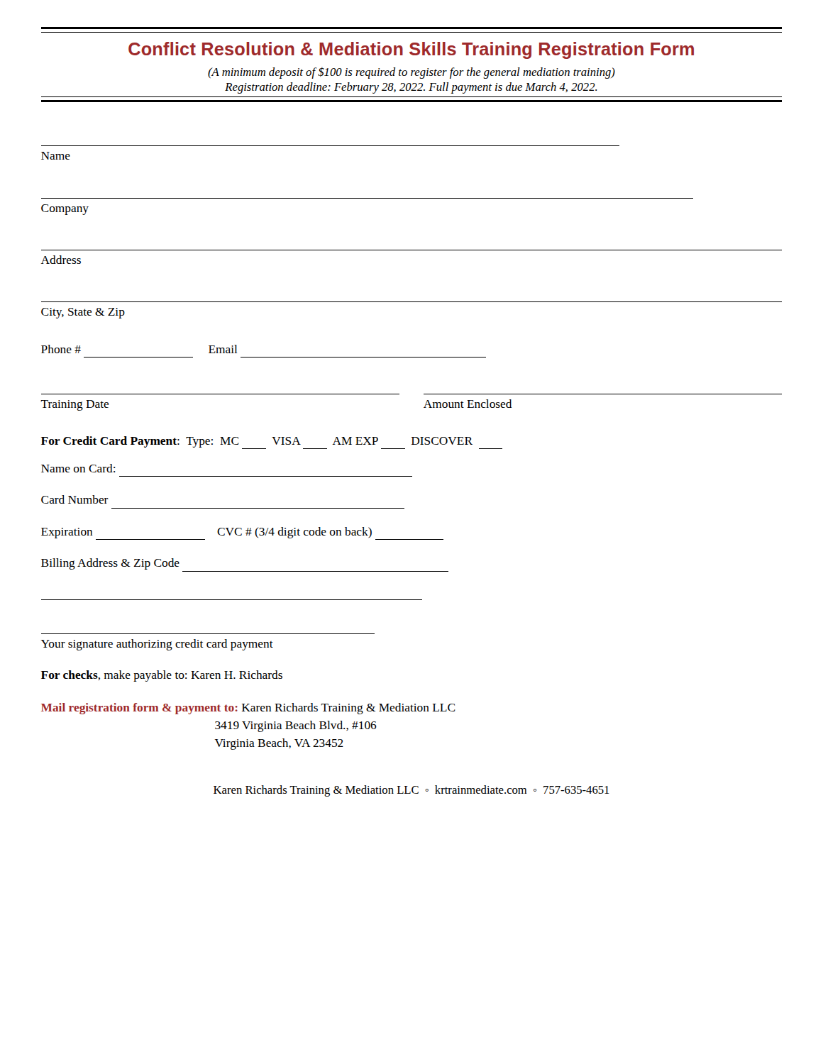Conflict Resolution & Mediation Skills Training Registration Form
(A minimum deposit of $100 is required to register for the general mediation training)
Registration deadline: February 28, 2022. Full payment is due March 4, 2022.
Name
Company
Address
City, State & Zip
Phone # Email
Training Date
Amount Enclosed
For Credit Card Payment: Type: MC VISA AM EXP DISCOVER
Name on Card:
Card Number
Expiration CVC # (3/4 digit code on back)
Billing Address & Zip Code
Your signature authorizing credit card payment
For checks, make payable to: Karen H. Richards
Mail registration form & payment to: Karen Richards Training & Mediation LLC
3419 Virginia Beach Blvd., #106
Virginia Beach, VA 23452
Karen Richards Training & Mediation LLC ◦ krtrainmediate.com ◦ 757-635-4651